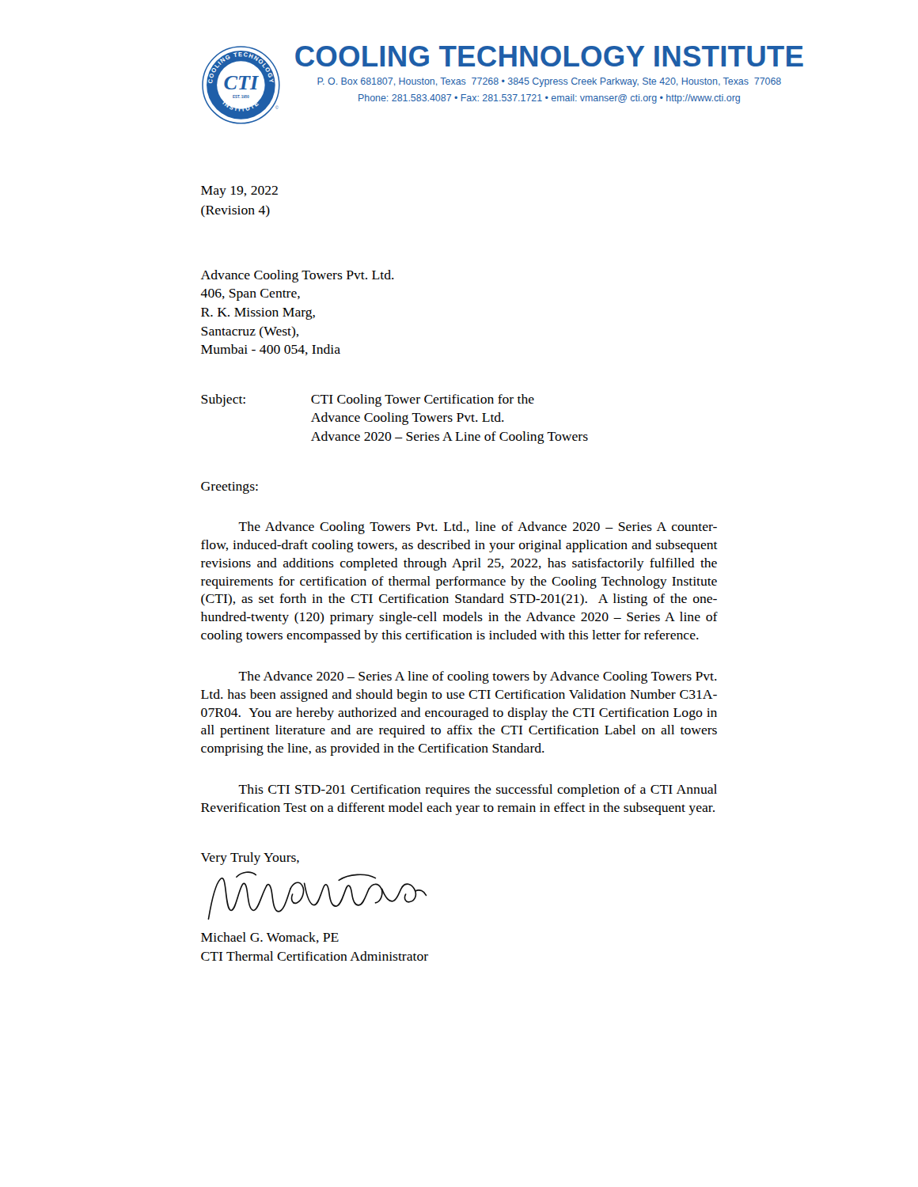COOLING TECHNOLOGY INSTITUTE CTI EST. 1950 ©
COOLING TECHNOLOGY INSTITUTE
P. O. Box 681807, Houston, Texas 77268 • 3845 Cypress Creek Parkway, Ste 420, Houston, Texas 77068
Phone: 281.583.4087 • Fax: 281.537.1721 • email: vmanser@ cti.org • http://www.cti.org
May 19, 2022
(Revision 4)
Advance Cooling Towers Pvt. Ltd.
406, Span Centre,
R. K. Mission Marg,
Santacruz (West),
Mumbai - 400 054, India
Subject:
CTI Cooling Tower Certification for the
Advance Cooling Towers Pvt. Ltd.
Advance 2020 – Series A Line of Cooling Towers
Greetings:
The Advance Cooling Towers Pvt. Ltd., line of Advance 2020 – Series A counter-flow, induced-draft cooling towers, as described in your original application and subsequent revisions and additions completed through April 25, 2022, has satisfactorily fulfilled the requirements for certification of thermal performance by the Cooling Technology Institute (CTI), as set forth in the CTI Certification Standard STD-201(21). A listing of the one-hundred-twenty (120) primary single-cell models in the Advance 2020 – Series A line of cooling towers encompassed by this certification is included with this letter for reference.
The Advance 2020 – Series A line of cooling towers by Advance Cooling Towers Pvt. Ltd. has been assigned and should begin to use CTI Certification Validation Number C31A-07R04. You are hereby authorized and encouraged to display the CTI Certification Logo in all pertinent literature and are required to affix the CTI Certification Label on all towers comprising the line, as provided in the Certification Standard.
This CTI STD-201 Certification requires the successful completion of a CTI Annual Reverification Test on a different model each year to remain in effect in the subsequent year.
Very Truly Yours,
Michael G. Womack, PE
CTI Thermal Certification Administrator